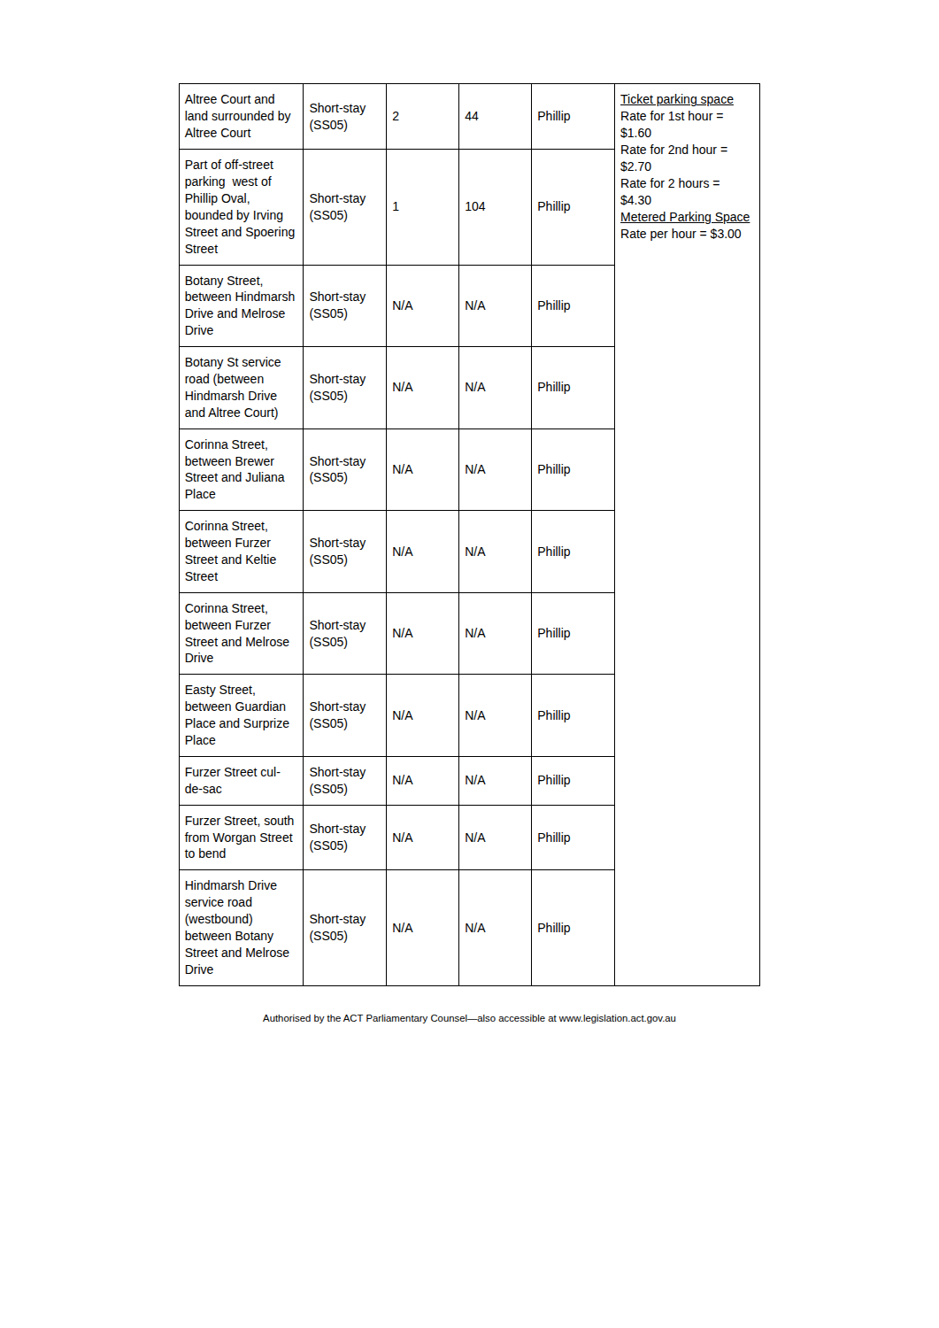| Altree Court and land surrounded by Altree Court | Short-stay (SS05) | 2 | 44 | Phillip | Ticket parking space Rate for 1st hour = $1.60 Rate for 2nd hour = $2.70 Rate for 2 hours = $4.30 Metered Parking Space Rate per hour = $3.00 |
| Part of off-street parking west of Phillip Oval, bounded by Irving Street and Spoering Street | Short-stay (SS05) | 1 | 104 | Phillip |
| Botany Street, between Hindmarsh Drive and Melrose Drive | Short-stay (SS05) | N/A | N/A | Phillip |
| Botany St service road (between Hindmarsh Drive and Altree Court) | Short-stay (SS05) | N/A | N/A | Phillip |
| Corinna Street, between Brewer Street and Juliana Place | Short-stay (SS05) | N/A | N/A | Phillip |
| Corinna Street, between Furzer Street and Keltie Street | Short-stay (SS05) | N/A | N/A | Phillip |
| Corinna Street, between Furzer Street and Melrose Drive | Short-stay (SS05) | N/A | N/A | Phillip |
| Easty Street, between Guardian Place and Surprize Place | Short-stay (SS05) | N/A | N/A | Phillip |
| Furzer Street cul-de-sac | Short-stay (SS05) | N/A | N/A | Phillip |
| Furzer Street, south from Worgan Street to bend | Short-stay (SS05) | N/A | N/A | Phillip |
| Hindmarsh Drive service road (westbound) between Botany Street and Melrose Drive | Short-stay (SS05) | N/A | N/A | Phillip |
Authorised by the ACT Parliamentary Counsel—also accessible at www.legislation.act.gov.au